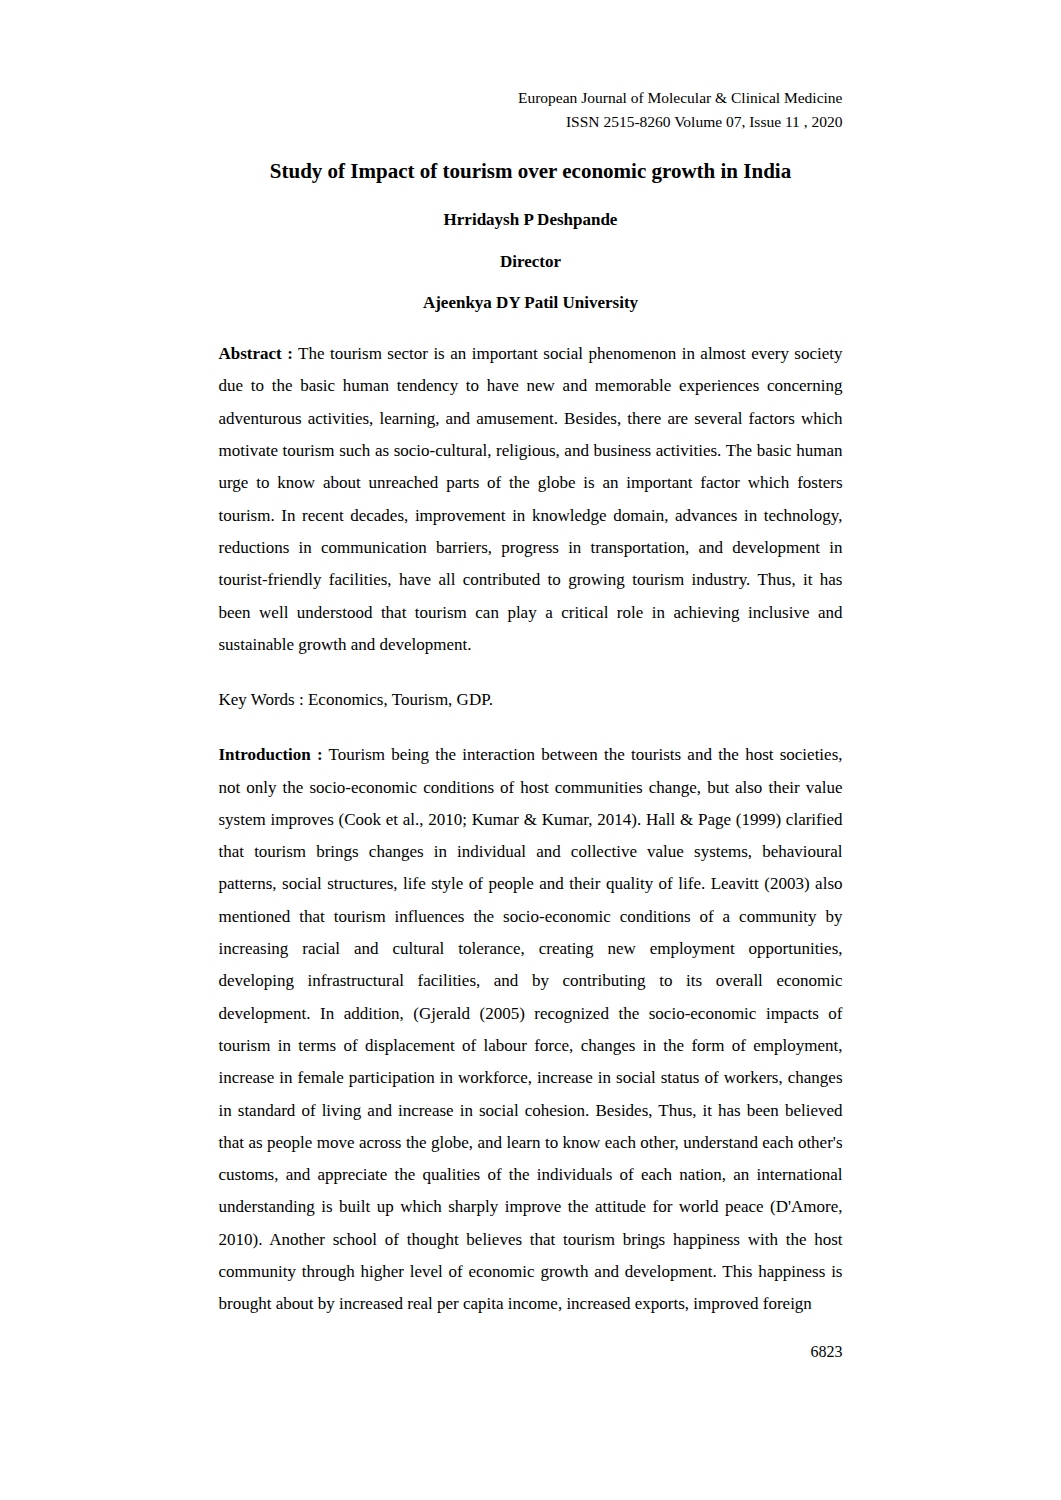European Journal of Molecular & Clinical Medicine
ISSN 2515-8260 Volume 07, Issue 11 , 2020
Study of Impact of tourism over economic growth in India
Hrridaysh P Deshpande
Director
Ajeenkya DY Patil University
Abstract : The tourism sector is an important social phenomenon in almost every society due to the basic human tendency to have new and memorable experiences concerning adventurous activities, learning, and amusement. Besides, there are several factors which motivate tourism such as socio-cultural, religious, and business activities. The basic human urge to know about unreached parts of the globe is an important factor which fosters tourism. In recent decades, improvement in knowledge domain, advances in technology, reductions in communication barriers, progress in transportation, and development in tourist-friendly facilities, have all contributed to growing tourism industry. Thus, it has been well understood that tourism can play a critical role in achieving inclusive and sustainable growth and development.
Key Words : Economics, Tourism, GDP.
Introduction : Tourism being the interaction between the tourists and the host societies, not only the socio-economic conditions of host communities change, but also their value system improves (Cook et al., 2010; Kumar & Kumar, 2014). Hall & Page (1999) clarified that tourism brings changes in individual and collective value systems, behavioural patterns, social structures, life style of people and their quality of life. Leavitt (2003) also mentioned that tourism influences the socio-economic conditions of a community by increasing racial and cultural tolerance, creating new employment opportunities, developing infrastructural facilities, and by contributing to its overall economic development. In addition, (Gjerald (2005) recognized the socio-economic impacts of tourism in terms of displacement of labour force, changes in the form of employment, increase in female participation in workforce, increase in social status of workers, changes in standard of living and increase in social cohesion. Besides, Thus, it has been believed that as people move across the globe, and learn to know each other, understand each other's customs, and appreciate the qualities of the individuals of each nation, an international understanding is built up which sharply improve the attitude for world peace (D'Amore, 2010). Another school of thought believes that tourism brings happiness with the host community through higher level of economic growth and development. This happiness is brought about by increased real per capita income, increased exports, improved foreign
6823